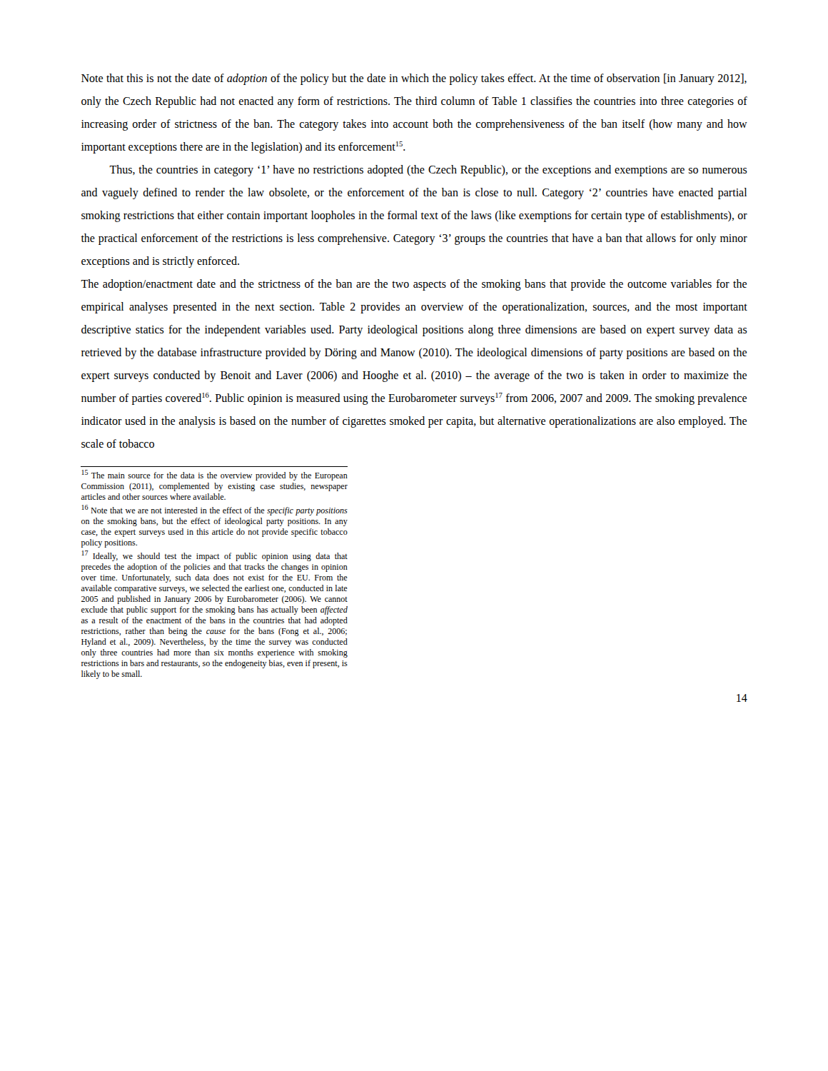Note that this is not the date of adoption of the policy but the date in which the policy takes effect. At the time of observation [in January 2012], only the Czech Republic had not enacted any form of restrictions. The third column of Table 1 classifies the countries into three categories of increasing order of strictness of the ban. The category takes into account both the comprehensiveness of the ban itself (how many and how important exceptions there are in the legislation) and its enforcement15.
Thus, the countries in category ‘1’ have no restrictions adopted (the Czech Republic), or the exceptions and exemptions are so numerous and vaguely defined to render the law obsolete, or the enforcement of the ban is close to null. Category ‘2’ countries have enacted partial smoking restrictions that either contain important loopholes in the formal text of the laws (like exemptions for certain type of establishments), or the practical enforcement of the restrictions is less comprehensive. Category ‘3’ groups the countries that have a ban that allows for only minor exceptions and is strictly enforced.
The adoption/enactment date and the strictness of the ban are the two aspects of the smoking bans that provide the outcome variables for the empirical analyses presented in the next section. Table 2 provides an overview of the operationalization, sources, and the most important descriptive statics for the independent variables used. Party ideological positions along three dimensions are based on expert survey data as retrieved by the database infrastructure provided by Döring and Manow (2010). The ideological dimensions of party positions are based on the expert surveys conducted by Benoit and Laver (2006) and Hooghe et al. (2010) – the average of the two is taken in order to maximize the number of parties covered16. Public opinion is measured using the Eurobarometer surveys17 from 2006, 2007 and 2009. The smoking prevalence indicator used in the analysis is based on the number of cigarettes smoked per capita, but alternative operationalizations are also employed. The scale of tobacco
15 The main source for the data is the overview provided by the European Commission (2011), complemented by existing case studies, newspaper articles and other sources where available.
16 Note that we are not interested in the effect of the specific party positions on the smoking bans, but the effect of ideological party positions. In any case, the expert surveys used in this article do not provide specific tobacco policy positions.
17 Ideally, we should test the impact of public opinion using data that precedes the adoption of the policies and that tracks the changes in opinion over time. Unfortunately, such data does not exist for the EU. From the available comparative surveys, we selected the earliest one, conducted in late 2005 and published in January 2006 by Eurobarometer (2006). We cannot exclude that public support for the smoking bans has actually been affected as a result of the enactment of the bans in the countries that had adopted restrictions, rather than being the cause for the bans (Fong et al., 2006; Hyland et al., 2009). Nevertheless, by the time the survey was conducted only three countries had more than six months experience with smoking restrictions in bars and restaurants, so the endogeneity bias, even if present, is likely to be small.
14